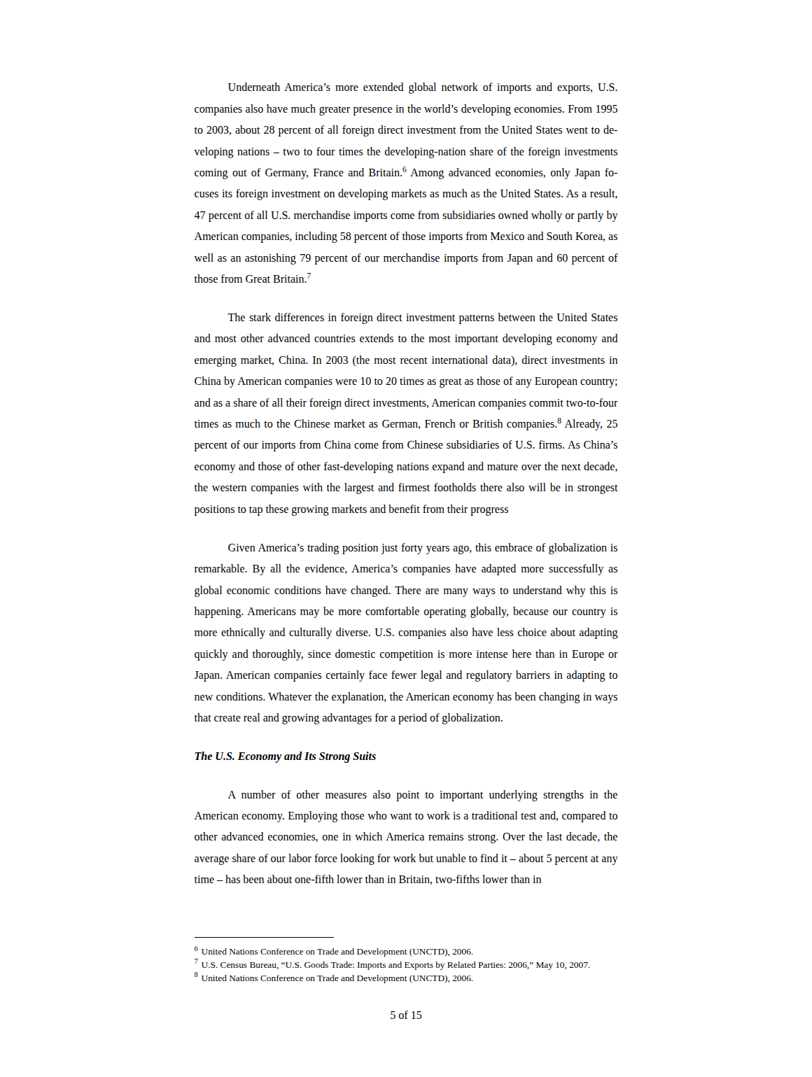Underneath America’s more extended global network of imports and exports, U.S. companies also have much greater presence in the world’s developing economies. From 1995 to 2003, about 28 percent of all foreign direct investment from the United States went to developing nations – two to four times the developing-nation share of the foreign investments coming out of Germany, France and Britain.6 Among advanced economies, only Japan focuses its foreign investment on developing markets as much as the United States. As a result, 47 percent of all U.S. merchandise imports come from subsidiaries owned wholly or partly by American companies, including 58 percent of those imports from Mexico and South Korea, as well as an astonishing 79 percent of our merchandise imports from Japan and 60 percent of those from Great Britain.7
The stark differences in foreign direct investment patterns between the United States and most other advanced countries extends to the most important developing economy and emerging market, China. In 2003 (the most recent international data), direct investments in China by American companies were 10 to 20 times as great as those of any European country; and as a share of all their foreign direct investments, American companies commit two-to-four times as much to the Chinese market as German, French or British companies.8 Already, 25 percent of our imports from China come from Chinese subsidiaries of U.S. firms. As China’s economy and those of other fast-developing nations expand and mature over the next decade, the western companies with the largest and firmest footholds there also will be in strongest positions to tap these growing markets and benefit from their progress
Given America’s trading position just forty years ago, this embrace of globalization is remarkable. By all the evidence, America’s companies have adapted more successfully as global economic conditions have changed. There are many ways to understand why this is happening. Americans may be more comfortable operating globally, because our country is more ethnically and culturally diverse. U.S. companies also have less choice about adapting quickly and thoroughly, since domestic competition is more intense here than in Europe or Japan. American companies certainly face fewer legal and regulatory barriers in adapting to new conditions. Whatever the explanation, the American economy has been changing in ways that create real and growing advantages for a period of globalization.
The U.S. Economy and Its Strong Suits
A number of other measures also point to important underlying strengths in the American economy. Employing those who want to work is a traditional test and, compared to other advanced economies, one in which America remains strong. Over the last decade, the average share of our labor force looking for work but unable to find it – about 5 percent at any time – has been about one-fifth lower than in Britain, two-fifths lower than in
6 United Nations Conference on Trade and Development (UNCTD), 2006.
7 U.S. Census Bureau, “U.S. Goods Trade: Imports and Exports by Related Parties: 2006,” May 10, 2007.
8 United Nations Conference on Trade and Development (UNCTD), 2006.
5 of 15